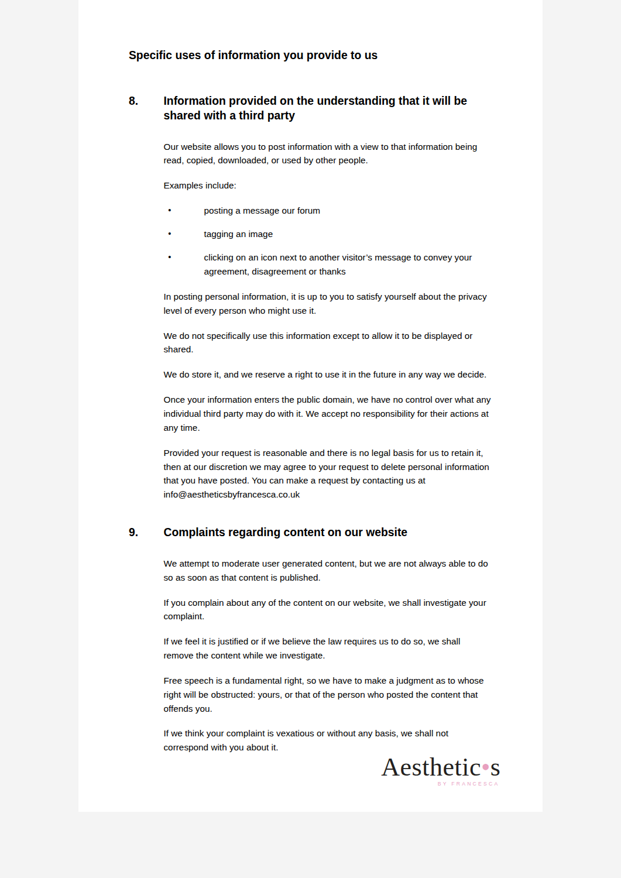Specific uses of information you provide to us
8.
Information provided on the understanding that it will be shared with a third party
Our website allows you to post information with a view to that information being read, copied, downloaded, or used by other people.
Examples include:
posting a message our forum
tagging an image
clicking on an icon next to another visitor’s message to convey your agreement, disagreement or thanks
In posting personal information, it is up to you to satisfy yourself about the privacy level of every person who might use it.
We do not specifically use this information except to allow it to be displayed or shared.
We do store it, and we reserve a right to use it in the future in any way we decide.
Once your information enters the public domain, we have no control over what any individual third party may do with it. We accept no responsibility for their actions at any time.
Provided your request is reasonable and there is no legal basis for us to retain it, then at our discretion we may agree to your request to delete personal information that you have posted. You can make a request by contacting us at info@aestheticsbyfrancesca.co.uk
9.
Complaints regarding content on our website
We attempt to moderate user generated content, but we are not always able to do so as soon as that content is published.
If you complain about any of the content on our website, we shall investigate your complaint.
If we feel it is justified or if we believe the law requires us to do so, we shall remove the content while we investigate.
Free speech is a fundamental right, so we have to make a judgment as to whose right will be obstructed: yours, or that of the person who posted the content that offends you.
If we think your complaint is vexatious or without any basis, we shall not correspond with you about it.
Aesthetic•s
BY FRANCESCA